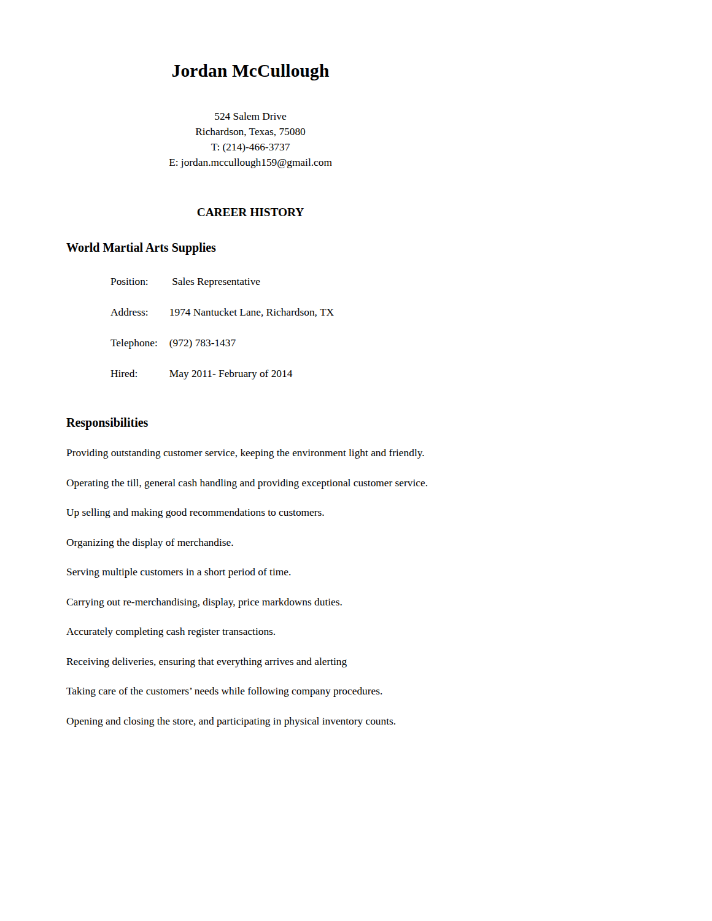Jordan McCullough
524 Salem Drive
Richardson, Texas, 75080
T: (214)-466-3737
E: jordan.mccullough159@gmail.com
CAREER HISTORY
World Martial Arts Supplies
| Position: | Sales Representative |
| Address: | 1974 Nantucket Lane, Richardson, TX |
| Telephone: | (972) 783-1437 |
| Hired: | May 2011- February of 2014 |
Responsibilities
Providing outstanding customer service, keeping the environment light and friendly.
Operating the till, general cash handling and providing exceptional customer service.
Up selling and making good recommendations to customers.
Organizing the display of merchandise.
Serving multiple customers in a short period of time.
Carrying out re-merchandising, display, price markdowns duties.
Accurately completing cash register transactions.
Receiving deliveries, ensuring that everything arrives and alerting
Taking care of the customers’ needs while following company procedures.
Opening and closing the store, and participating in physical inventory counts.